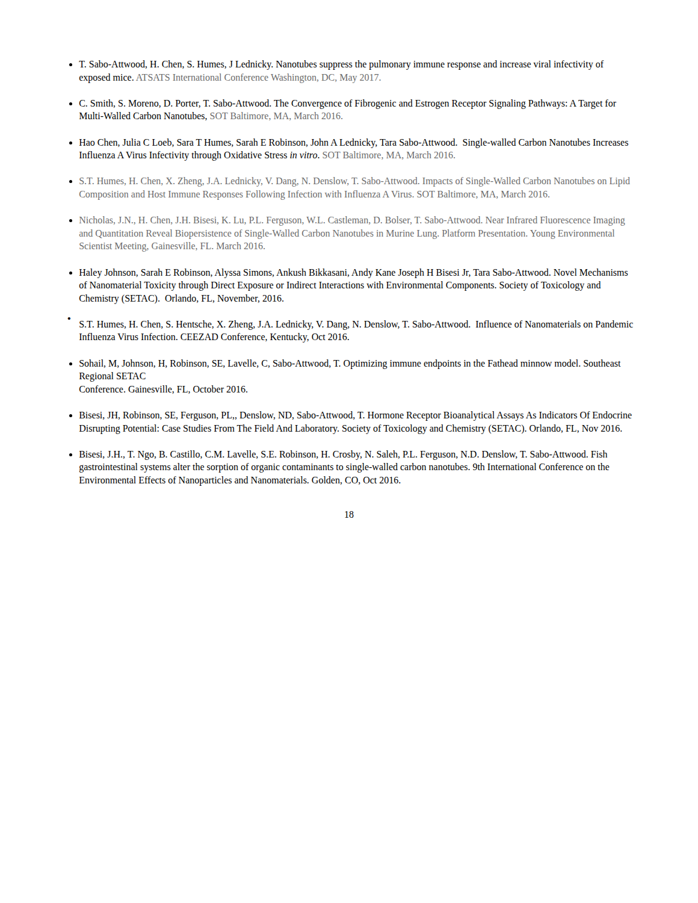T. Sabo-Attwood, H. Chen, S. Humes, J Lednicky. Nanotubes suppress the pulmonary immune response and increase viral infectivity of exposed mice. ATSATS International Conference Washington, DC, May 2017.
C. Smith, S. Moreno, D. Porter, T. Sabo-Attwood. The Convergence of Fibrogenic and Estrogen Receptor Signaling Pathways: A Target for Multi-Walled Carbon Nanotubes, SOT Baltimore, MA, March 2016.
Hao Chen, Julia C Loeb, Sara T Humes, Sarah E Robinson, John A Lednicky, Tara Sabo-Attwood. Single-walled Carbon Nanotubes Increases Influenza A Virus Infectivity through Oxidative Stress in vitro. SOT Baltimore, MA, March 2016.
S.T. Humes, H. Chen, X. Zheng, J.A. Lednicky, V. Dang, N. Denslow, T. Sabo-Attwood. Impacts of Single-Walled Carbon Nanotubes on Lipid Composition and Host Immune Responses Following Infection with Influenza A Virus. SOT Baltimore, MA, March 2016.
Nicholas, J.N., H. Chen, J.H. Bisesi, K. Lu, P.L. Ferguson, W.L. Castleman, D. Bolser, T. Sabo-Attwood. Near Infrared Fluorescence Imaging and Quantitation Reveal Biopersistence of Single-Walled Carbon Nanotubes in Murine Lung. Platform Presentation. Young Environmental Scientist Meeting, Gainesville, FL. March 2016.
Haley Johnson, Sarah E Robinson, Alyssa Simons, Ankush Bikkasani, Andy Kane Joseph H Bisesi Jr, Tara Sabo-Attwood. Novel Mechanisms of Nanomaterial Toxicity through Direct Exposure or Indirect Interactions with Environmental Components. Society of Toxicology and Chemistry (SETAC). Orlando, FL, November, 2016.
S.T. Humes, H. Chen, S. Hentsche, X. Zheng, J.A. Lednicky, V. Dang, N. Denslow, T. Sabo-Attwood. Influence of Nanomaterials on Pandemic Influenza Virus Infection. CEEZAD Conference, Kentucky, Oct 2016.
Sohail, M, Johnson, H, Robinson, SE, Lavelle, C, Sabo-Attwood, T. Optimizing immune endpoints in the Fathead minnow model. Southeast Regional SETAC
Conference. Gainesville, FL, October 2016.
Bisesi, JH, Robinson, SE, Ferguson, PL,, Denslow, ND, Sabo-Attwood, T. Hormone Receptor Bioanalytical Assays As Indicators Of Endocrine Disrupting Potential: Case Studies From The Field And Laboratory. Society of Toxicology and Chemistry (SETAC). Orlando, FL, Nov 2016.
Bisesi, J.H., T. Ngo, B. Castillo, C.M. Lavelle, S.E. Robinson, H. Crosby, N. Saleh, P.L. Ferguson, N.D. Denslow, T. Sabo-Attwood. Fish gastrointestinal systems alter the sorption of organic contaminants to single-walled carbon nanotubes. 9th International Conference on the Environmental Effects of Nanoparticles and Nanomaterials. Golden, CO, Oct 2016.
18